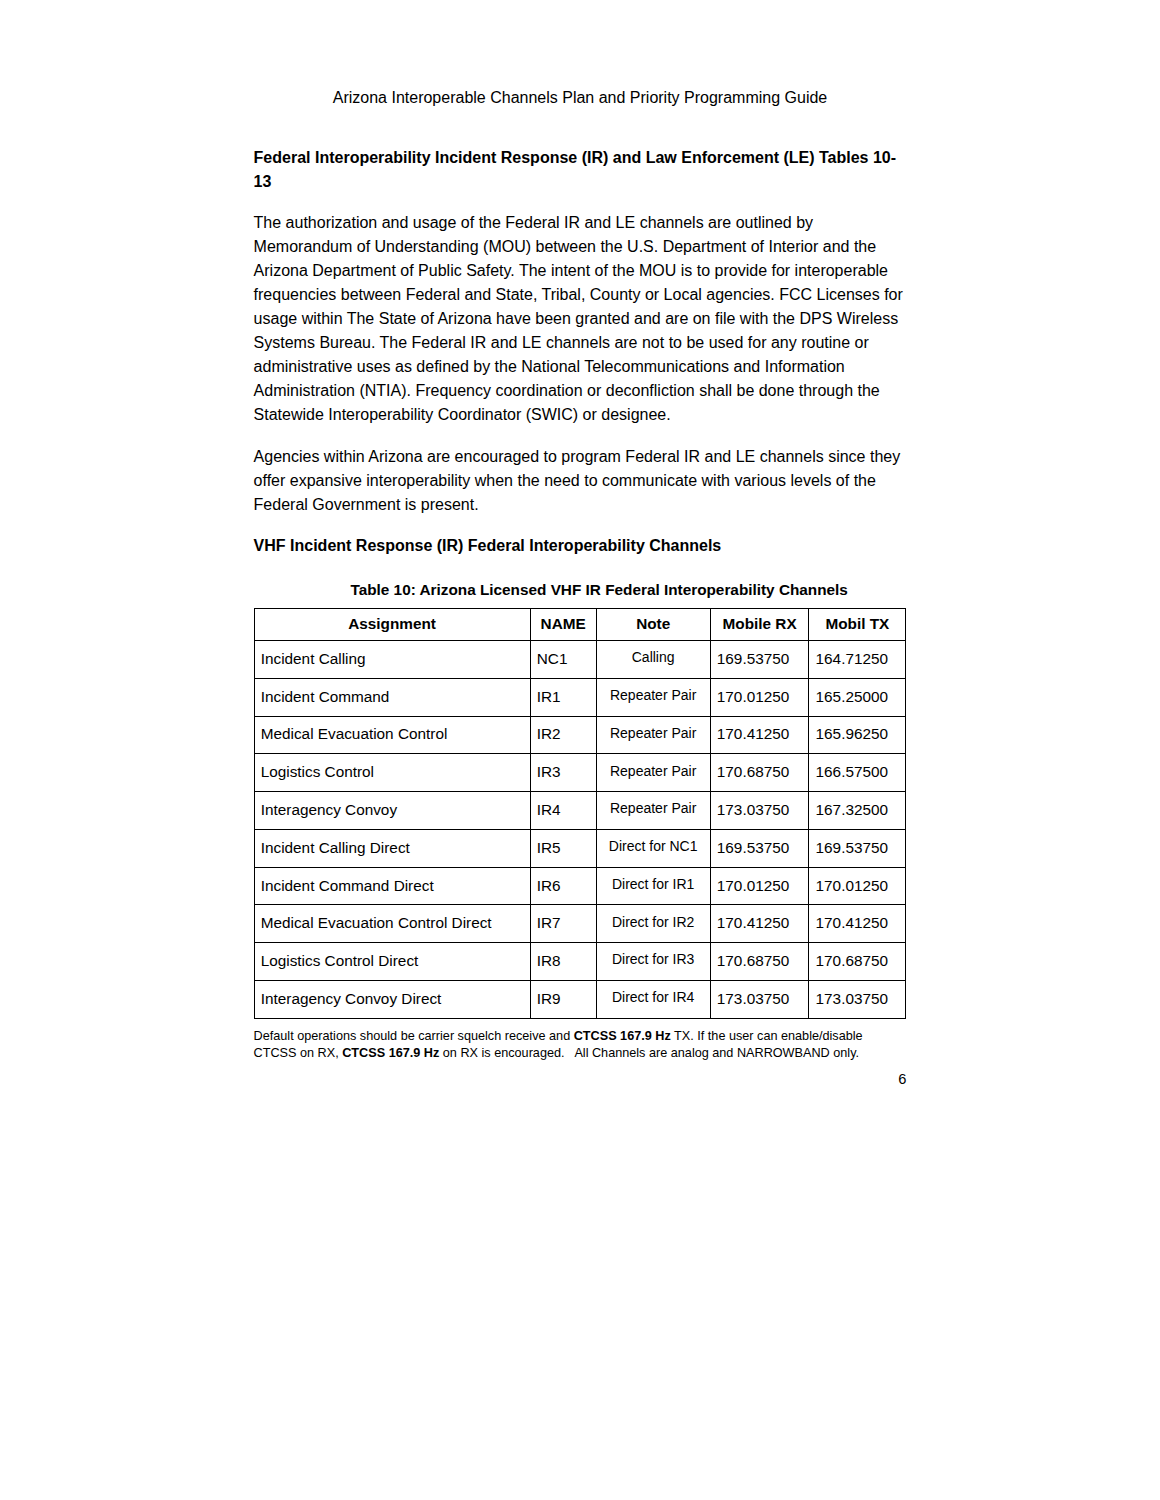Arizona Interoperable Channels Plan and Priority Programming Guide
Federal Interoperability Incident Response (IR) and Law Enforcement (LE) Tables 10-13
The authorization and usage of the Federal IR and LE channels are outlined by Memorandum of Understanding (MOU) between the U.S. Department of Interior and the Arizona Department of Public Safety. The intent of the MOU is to provide for interoperable frequencies between Federal and State, Tribal, County or Local agencies. FCC Licenses for usage within The State of Arizona have been granted and are on file with the DPS Wireless Systems Bureau. The Federal IR and LE channels are not to be used for any routine or administrative uses as defined by the National Telecommunications and Information Administration (NTIA). Frequency coordination or deconfliction shall be done through the Statewide Interoperability Coordinator (SWIC) or designee.
Agencies within Arizona are encouraged to program Federal IR and LE channels since they offer expansive interoperability when the need to communicate with various levels of the Federal Government is present.
VHF Incident Response (IR) Federal Interoperability Channels
Table 10: Arizona Licensed VHF IR Federal Interoperability Channels
| Assignment | NAME | Note | Mobile RX | Mobil TX |
| --- | --- | --- | --- | --- |
| Incident Calling | NC1 | Calling | 169.53750 | 164.71250 |
| Incident Command | IR1 | Repeater Pair | 170.01250 | 165.25000 |
| Medical Evacuation Control | IR2 | Repeater Pair | 170.41250 | 165.96250 |
| Logistics Control | IR3 | Repeater Pair | 170.68750 | 166.57500 |
| Interagency Convoy | IR4 | Repeater Pair | 173.03750 | 167.32500 |
| Incident Calling Direct | IR5 | Direct for NC1 | 169.53750 | 169.53750 |
| Incident Command Direct | IR6 | Direct for IR1 | 170.01250 | 170.01250 |
| Medical Evacuation Control Direct | IR7 | Direct for IR2 | 170.41250 | 170.41250 |
| Logistics Control Direct | IR8 | Direct for IR3 | 170.68750 | 170.68750 |
| Interagency Convoy Direct | IR9 | Direct for IR4 | 173.03750 | 173.03750 |
Default operations should be carrier squelch receive and CTCSS 167.9 Hz TX. If the user can enable/disable CTCSS on RX, CTCSS 167.9 Hz on RX is encouraged. All Channels are analog and NARROWBAND only.
6